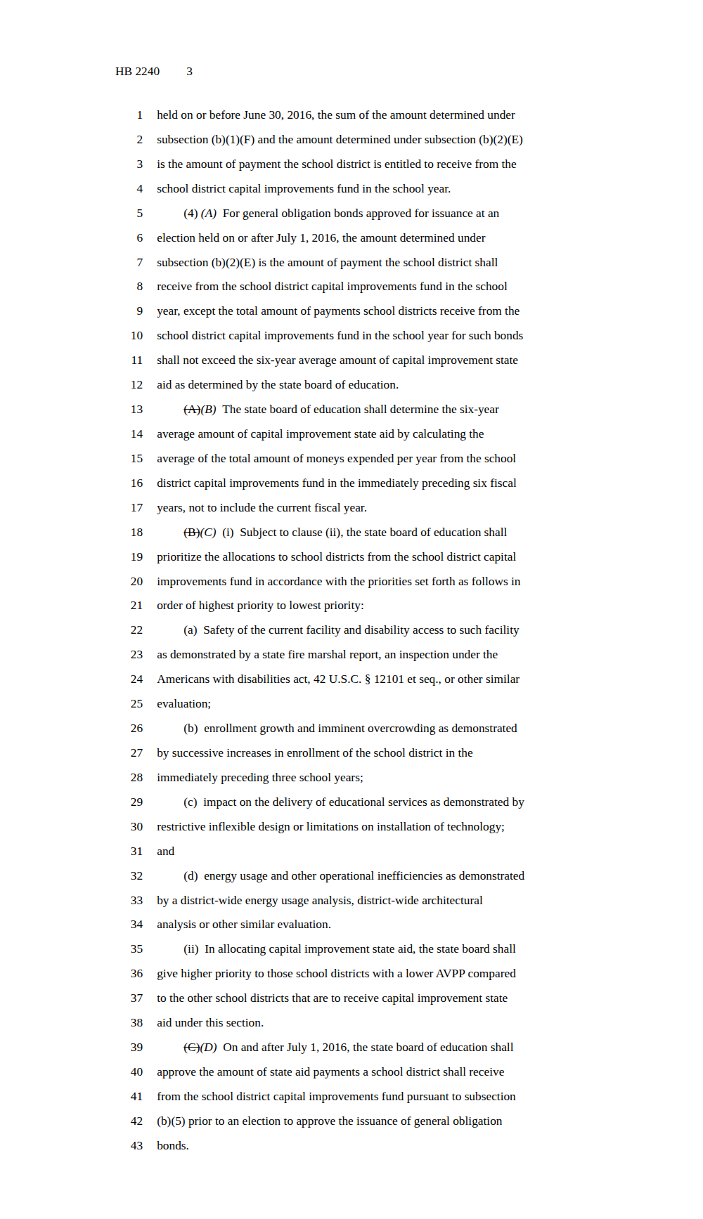HB 2240 3
| 1 | held on or before June 30, 2016, the sum of the amount determined under |
| 2 | subsection (b)(1)(F) and the amount determined under subsection (b)(2)(E) |
| 3 | is the amount of payment the school district is entitled to receive from the |
| 4 | school district capital improvements fund in the school year. |
| 5 | (4) (A) For general obligation bonds approved for issuance at an |
| 6 | election held on or after July 1, 2016, the amount determined under |
| 7 | subsection (b)(2)(E) is the amount of payment the school district shall |
| 8 | receive from the school district capital improvements fund in the school |
| 9 | year, except the total amount of payments school districts receive from the |
| 10 | school district capital improvements fund in the school year for such bonds |
| 11 | shall not exceed the six-year average amount of capital improvement state |
| 12 | aid as determined by the state board of education. |
| 13 | (A) (B) The state board of education shall determine the six-year |
| 14 | average amount of capital improvement state aid by calculating the |
| 15 | average of the total amount of moneys expended per year from the school |
| 16 | district capital improvements fund in the immediately preceding six fiscal |
| 17 | years, not to include the current fiscal year. |
| 18 | (B) (C) (i) Subject to clause (ii), the state board of education shall |
| 19 | prioritize the allocations to school districts from the school district capital |
| 20 | improvements fund in accordance with the priorities set forth as follows in |
| 21 | order of highest priority to lowest priority: |
| 22 | (a) Safety of the current facility and disability access to such facility |
| 23 | as demonstrated by a state fire marshal report, an inspection under the |
| 24 | Americans with disabilities act, 42 U.S.C. § 12101 et seq., or other similar |
| 25 | evaluation; |
| 26 | (b) enrollment growth and imminent overcrowding as demonstrated |
| 27 | by successive increases in enrollment of the school district in the |
| 28 | immediately preceding three school years; |
| 29 | (c) impact on the delivery of educational services as demonstrated by |
| 30 | restrictive inflexible design or limitations on installation of technology; |
| 31 | and |
| 32 | (d) energy usage and other operational inefficiencies as demonstrated |
| 33 | by a district-wide energy usage analysis, district-wide architectural |
| 34 | analysis or other similar evaluation. |
| 35 | (ii) In allocating capital improvement state aid, the state board shall |
| 36 | give higher priority to those school districts with a lower AVPP compared |
| 37 | to the other school districts that are to receive capital improvement state |
| 38 | aid under this section. |
| 39 | (C) (D) On and after July 1, 2016, the state board of education shall |
| 40 | approve the amount of state aid payments a school district shall receive |
| 41 | from the school district capital improvements fund pursuant to subsection |
| 42 | (b)(5) prior to an election to approve the issuance of general obligation |
| 43 | bonds. |